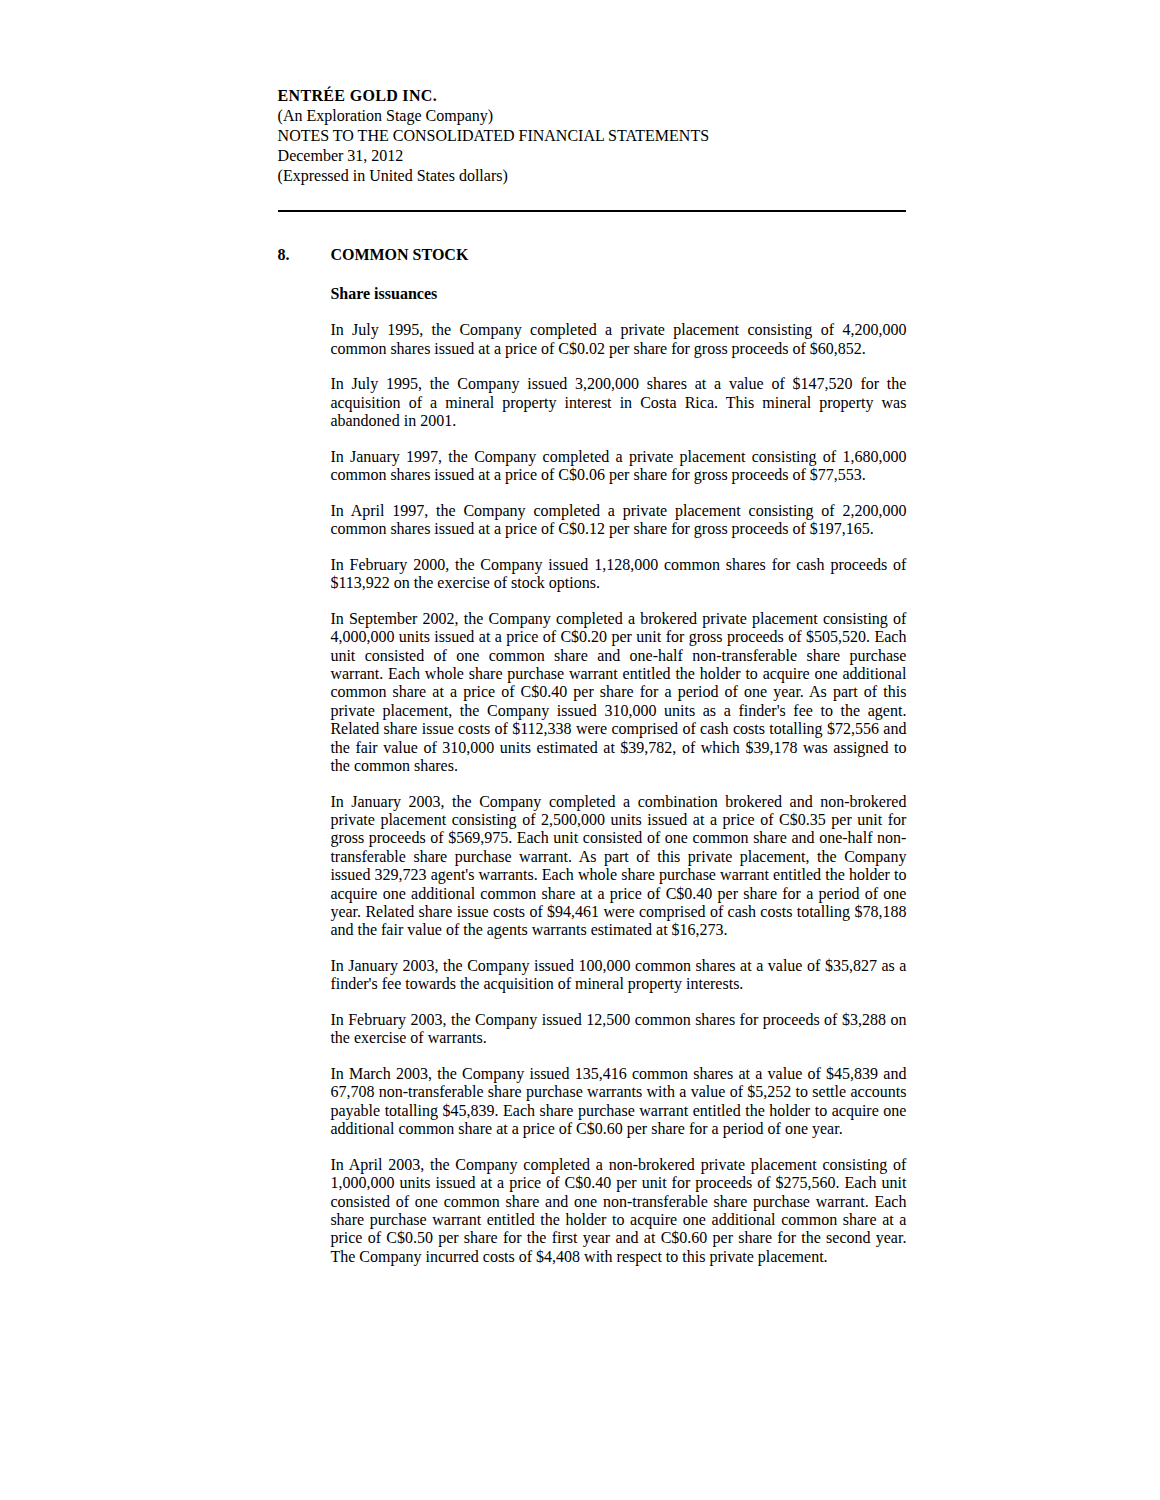ENTRÉE GOLD INC.
(An Exploration Stage Company)
NOTES TO THE CONSOLIDATED FINANCIAL STATEMENTS
December 31, 2012
(Expressed in United States dollars)
8. COMMON STOCK
Share issuances
In July 1995, the Company completed a private placement consisting of 4,200,000 common shares issued at a price of C$0.02 per share for gross proceeds of $60,852.
In July 1995, the Company issued 3,200,000 shares at a value of $147,520 for the acquisition of a mineral property interest in Costa Rica. This mineral property was abandoned in 2001.
In January 1997, the Company completed a private placement consisting of 1,680,000 common shares issued at a price of C$0.06 per share for gross proceeds of $77,553.
In April 1997, the Company completed a private placement consisting of 2,200,000 common shares issued at a price of C$0.12 per share for gross proceeds of $197,165.
In February 2000, the Company issued 1,128,000 common shares for cash proceeds of $113,922 on the exercise of stock options.
In September 2002, the Company completed a brokered private placement consisting of 4,000,000 units issued at a price of C$0.20 per unit for gross proceeds of $505,520. Each unit consisted of one common share and one-half non-transferable share purchase warrant. Each whole share purchase warrant entitled the holder to acquire one additional common share at a price of C$0.40 per share for a period of one year. As part of this private placement, the Company issued 310,000 units as a finder's fee to the agent. Related share issue costs of $112,338 were comprised of cash costs totalling $72,556 and the fair value of 310,000 units estimated at $39,782, of which $39,178 was assigned to the common shares.
In January 2003, the Company completed a combination brokered and non-brokered private placement consisting of 2,500,000 units issued at a price of C$0.35 per unit for gross proceeds of $569,975. Each unit consisted of one common share and one-half non-transferable share purchase warrant. As part of this private placement, the Company issued 329,723 agent's warrants. Each whole share purchase warrant entitled the holder to acquire one additional common share at a price of C$0.40 per share for a period of one year. Related share issue costs of $94,461 were comprised of cash costs totalling $78,188 and the fair value of the agents warrants estimated at $16,273.
In January 2003, the Company issued 100,000 common shares at a value of $35,827 as a finder's fee towards the acquisition of mineral property interests.
In February 2003, the Company issued 12,500 common shares for proceeds of $3,288 on the exercise of warrants.
In March 2003, the Company issued 135,416 common shares at a value of $45,839 and 67,708 non-transferable share purchase warrants with a value of $5,252 to settle accounts payable totalling $45,839. Each share purchase warrant entitled the holder to acquire one additional common share at a price of C$0.60 per share for a period of one year.
In April 2003, the Company completed a non-brokered private placement consisting of 1,000,000 units issued at a price of C$0.40 per unit for proceeds of $275,560. Each unit consisted of one common share and one non-transferable share purchase warrant. Each share purchase warrant entitled the holder to acquire one additional common share at a price of C$0.50 per share for the first year and at C$0.60 per share for the second year. The Company incurred costs of $4,408 with respect to this private placement.